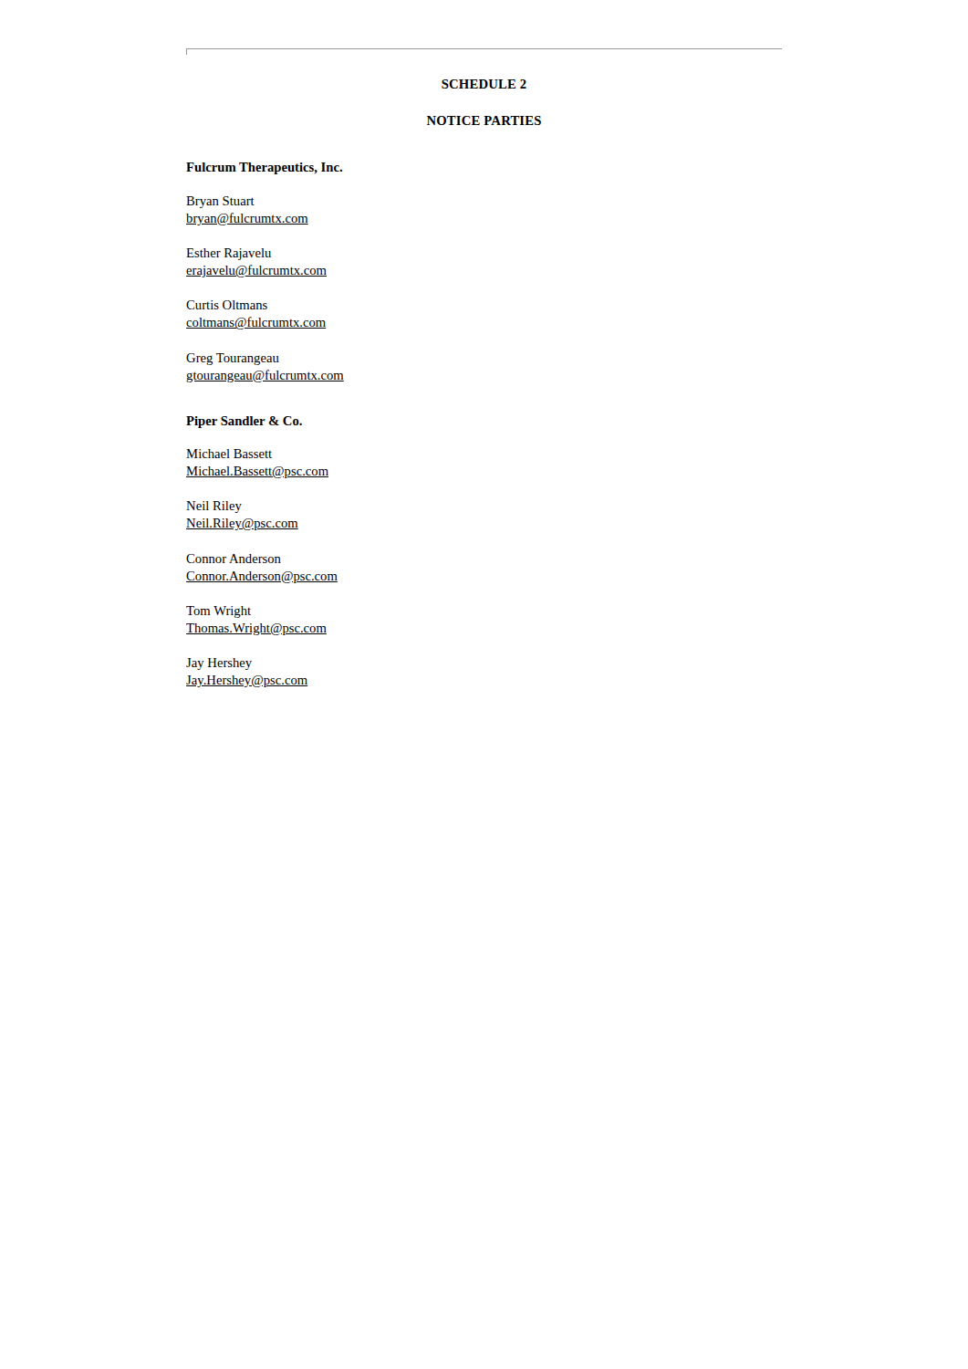SCHEDULE 2
NOTICE PARTIES
Fulcrum Therapeutics, Inc.
Bryan Stuart bryan@fulcrumtx.com
Esther Rajavelu erajavelu@fulcrumtx.com
Curtis Oltmans coltmans@fulcrumtx.com
Greg Tourangeau gtourangeau@fulcrumtx.com
Piper Sandler & Co.
Michael Bassett Michael.Bassett@psc.com
Neil Riley Neil.Riley@psc.com
Connor Anderson Connor.Anderson@psc.com
Tom Wright Thomas.Wright@psc.com
Jay Hershey Jay.Hershey@psc.com